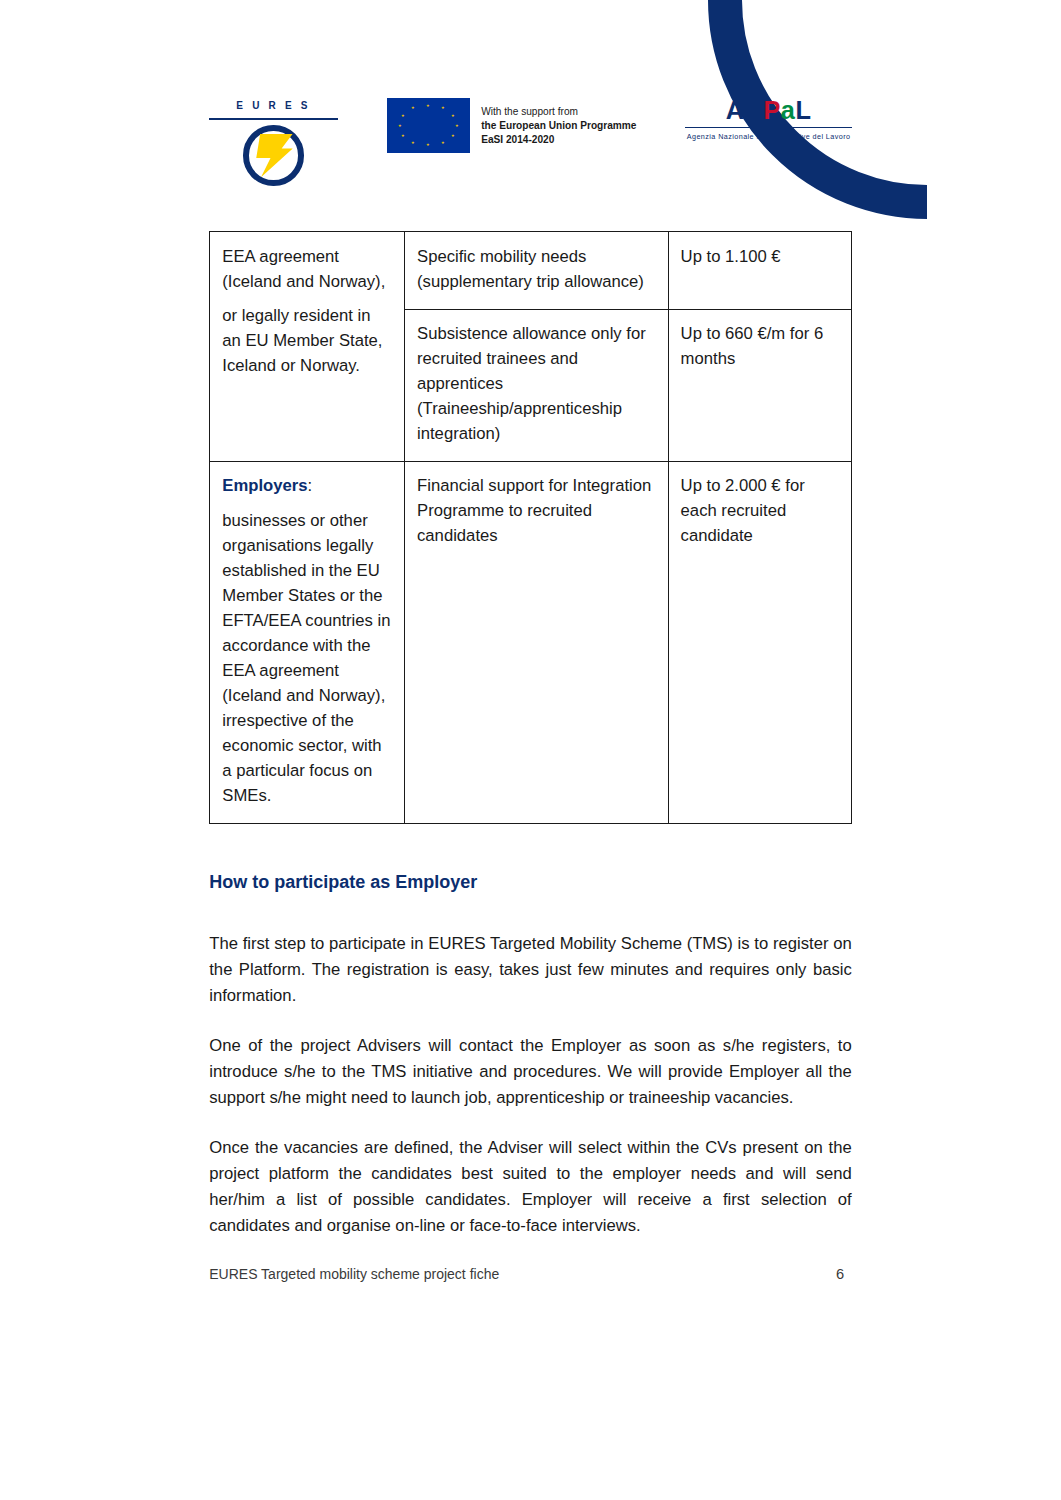E U R E S
★ ★ ★ ★ ★ ★ ★ ★ ★ ★ ★ ★
With the support from
the European Union Programme
EaSI 2014-2020
ANPaL
Agenzia Nazionale Politiche Attive del Lavoro
| EEA agreement (Iceland and Norway), or legally resident in an EU Member State, Iceland or Norway. | Specific mobility needs (supplementary trip allowance) | Up to 1.100 € |
| Subsistence allowance only for recruited trainees and apprentices (Traineeship/apprenticeship integration) | Up to 660 €/m for 6 months |
| Employers : businesses or other organisations legally established in the EU Member States or the EFTA/EEA countries in accordance with the EEA agreement (Iceland and Norway), irrespective of the economic sector, with a particular focus on SMEs. | Financial support for Integration Programme to recruited candidates | Up to 2.000 € for each recruited candidate |
How to participate as Employer
The first step to participate in EURES Targeted Mobility Scheme (TMS) is to register on the Platform. The registration is easy, takes just few minutes and requires only basic information.
One of the project Advisers will contact the Employer as soon as s/he registers, to introduce s/he to the TMS initiative and procedures. We will provide Employer all the support s/he might need to launch job, apprenticeship or traineeship vacancies.
Once the vacancies are defined, the Adviser will select within the CVs present on the project platform the candidates best suited to the employer needs and will send her/him a list of possible candidates. Employer will receive a first selection of candidates and organise on-line or face-to-face interviews.
EURES Targeted mobility scheme project fiche
6